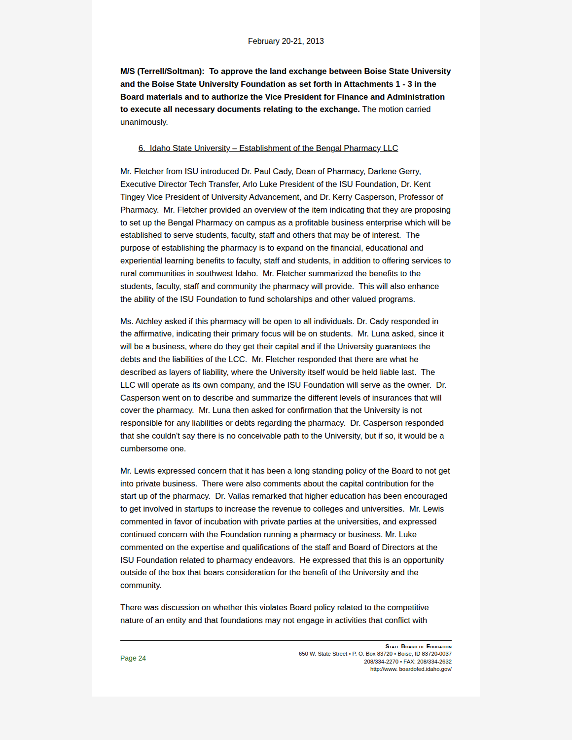February 20-21, 2013
M/S (Terrell/Soltman): To approve the land exchange between Boise State University and the Boise State University Foundation as set forth in Attachments 1 - 3 in the Board materials and to authorize the Vice President for Finance and Administration to execute all necessary documents relating to the exchange. The motion carried unanimously.
6. Idaho State University – Establishment of the Bengal Pharmacy LLC
Mr. Fletcher from ISU introduced Dr. Paul Cady, Dean of Pharmacy, Darlene Gerry, Executive Director Tech Transfer, Arlo Luke President of the ISU Foundation, Dr. Kent Tingey Vice President of University Advancement, and Dr. Kerry Casperson, Professor of Pharmacy. Mr. Fletcher provided an overview of the item indicating that they are proposing to set up the Bengal Pharmacy on campus as a profitable business enterprise which will be established to serve students, faculty, staff and others that may be of interest. The purpose of establishing the pharmacy is to expand on the financial, educational and experiential learning benefits to faculty, staff and students, in addition to offering services to rural communities in southwest Idaho. Mr. Fletcher summarized the benefits to the students, faculty, staff and community the pharmacy will provide. This will also enhance the ability of the ISU Foundation to fund scholarships and other valued programs.
Ms. Atchley asked if this pharmacy will be open to all individuals. Dr. Cady responded in the affirmative, indicating their primary focus will be on students. Mr. Luna asked, since it will be a business, where do they get their capital and if the University guarantees the debts and the liabilities of the LCC. Mr. Fletcher responded that there are what he described as layers of liability, where the University itself would be held liable last. The LLC will operate as its own company, and the ISU Foundation will serve as the owner. Dr. Casperson went on to describe and summarize the different levels of insurances that will cover the pharmacy. Mr. Luna then asked for confirmation that the University is not responsible for any liabilities or debts regarding the pharmacy. Dr. Casperson responded that she couldn't say there is no conceivable path to the University, but if so, it would be a cumbersome one.
Mr. Lewis expressed concern that it has been a long standing policy of the Board to not get into private business. There were also comments about the capital contribution for the start up of the pharmacy. Dr. Vailas remarked that higher education has been encouraged to get involved in startups to increase the revenue to colleges and universities. Mr. Lewis commented in favor of incubation with private parties at the universities, and expressed continued concern with the Foundation running a pharmacy or business. Mr. Luke commented on the expertise and qualifications of the staff and Board of Directors at the ISU Foundation related to pharmacy endeavors. He expressed that this is an opportunity outside of the box that bears consideration for the benefit of the University and the community.
There was discussion on whether this violates Board policy related to the competitive nature of an entity and that foundations may not engage in activities that conflict with
Page 24
State Board of Education
650 W. State Street • P. O. Box 83720 • Boise, ID 83720-0037
208/334-2270 • FAX: 208/334-2632
http://www. boardofed.idaho.gov/